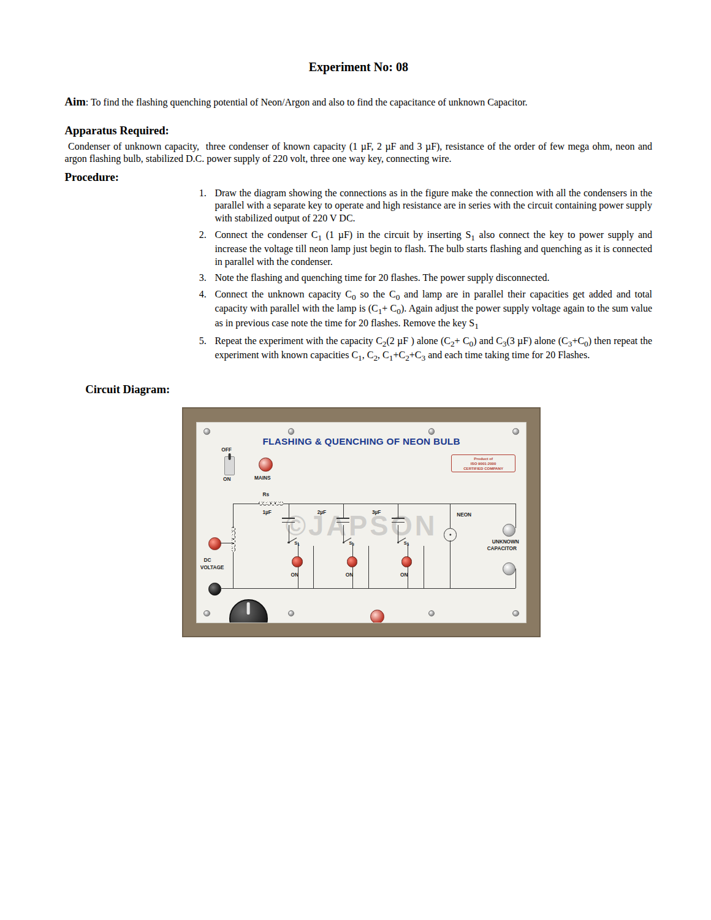Experiment No: 08
Aim: To find the flashing quenching potential of Neon/Argon and also to find the capacitance of unknown Capacitor.
Apparatus Required:
Condenser of unknown capacity, three condenser of known capacity (1 µF, 2 µF and 3 µF), resistance of the order of few mega ohm, neon and argon flashing bulb, stabilized D.C. power supply of 220 volt, three one way key, connecting wire.
Procedure:
Draw the diagram showing the connections as in the figure make the connection with all the condensers in the parallel with a separate key to operate and high resistance are in series with the circuit containing power supply with stabilized output of 220 V DC.
Connect the condenser C1 (1 µF) in the circuit by inserting S1 also connect the key to power supply and increase the voltage till neon lamp just begin to flash. The bulb starts flashing and quenching as it is connected in parallel with the condenser.
Note the flashing and quenching time for 20 flashes. The power supply disconnected.
Connect the unknown capacity C0 so the C0 and lamp are in parallel their capacities get added and total capacity with parallel with the lamp is (C1+ C0). Again adjust the power supply voltage again to the sum value as in previous case note the time for 20 flashes. Remove the key S1
Repeat the experiment with the capacity C2(2 µF ) alone (C2+ C0) and C3(3 µF) alone (C3+C0) then repeat the experiment with known capacities C1, C2, C1+C2+C3 and each time taking time for 20 Flashes.
Circuit Diagram:
FLASHING & QUENCHING OF NEON BULB
Product of
ISO 9001:2000
CERTIFIED COMPANY
©JAPSON
OFF
ON
MAINS
Rs
DC
VOLTAGE
1µF
S1
ON
2µF
S2
ON
3µF
S3
ON
NEON
UNKNOWN
CAPACITOR
SET VOLTS
0-150V DC